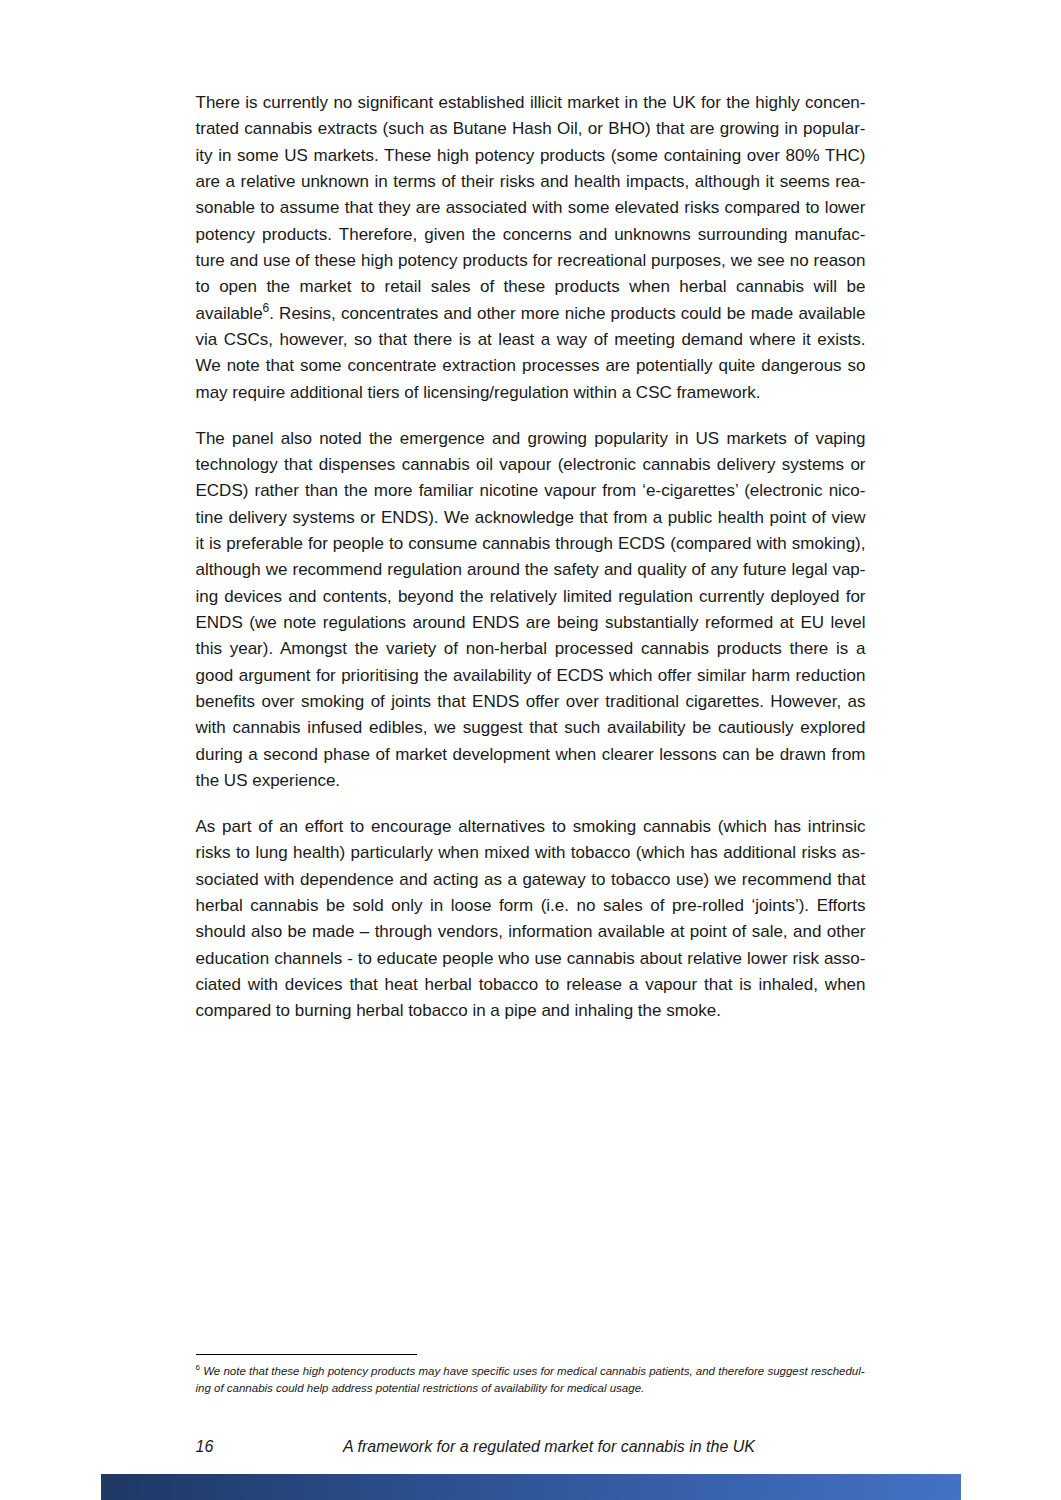There is currently no significant established illicit market in the UK for the highly concentrated cannabis extracts (such as Butane Hash Oil, or BHO) that are growing in popularity in some US markets. These high potency products (some containing over 80% THC) are a relative unknown in terms of their risks and health impacts, although it seems reasonable to assume that they are associated with some elevated risks compared to lower potency products. Therefore, given the concerns and unknowns surrounding manufacture and use of these high potency products for recreational purposes, we see no reason to open the market to retail sales of these products when herbal cannabis will be available6. Resins, concentrates and other more niche products could be made available via CSCs, however, so that there is at least a way of meeting demand where it exists. We note that some concentrate extraction processes are potentially quite dangerous so may require additional tiers of licensing/regulation within a CSC framework.
The panel also noted the emergence and growing popularity in US markets of vaping technology that dispenses cannabis oil vapour (electronic cannabis delivery systems or ECDS) rather than the more familiar nicotine vapour from ‘e-cigarettes’ (electronic nicotine delivery systems or ENDS). We acknowledge that from a public health point of view it is preferable for people to consume cannabis through ECDS (compared with smoking), although we recommend regulation around the safety and quality of any future legal vaping devices and contents, beyond the relatively limited regulation currently deployed for ENDS (we note regulations around ENDS are being substantially reformed at EU level this year). Amongst the variety of non-herbal processed cannabis products there is a good argument for prioritising the availability of ECDS which offer similar harm reduction benefits over smoking of joints that ENDS offer over traditional cigarettes. However, as with cannabis infused edibles, we suggest that such availability be cautiously explored during a second phase of market development when clearer lessons can be drawn from the US experience.
As part of an effort to encourage alternatives to smoking cannabis (which has intrinsic risks to lung health) particularly when mixed with tobacco (which has additional risks associated with dependence and acting as a gateway to tobacco use) we recommend that herbal cannabis be sold only in loose form (i.e. no sales of pre-rolled ‘joints’). Efforts should also be made – through vendors, information available at point of sale, and other education channels - to educate people who use cannabis about relative lower risk associated with devices that heat herbal tobacco to release a vapour that is inhaled, when compared to burning herbal tobacco in a pipe and inhaling the smoke.
6 We note that these high potency products may have specific uses for medical cannabis patients, and therefore suggest rescheduling of cannabis could help address potential restrictions of availability for medical usage.
16 A framework for a regulated market for cannabis in the UK